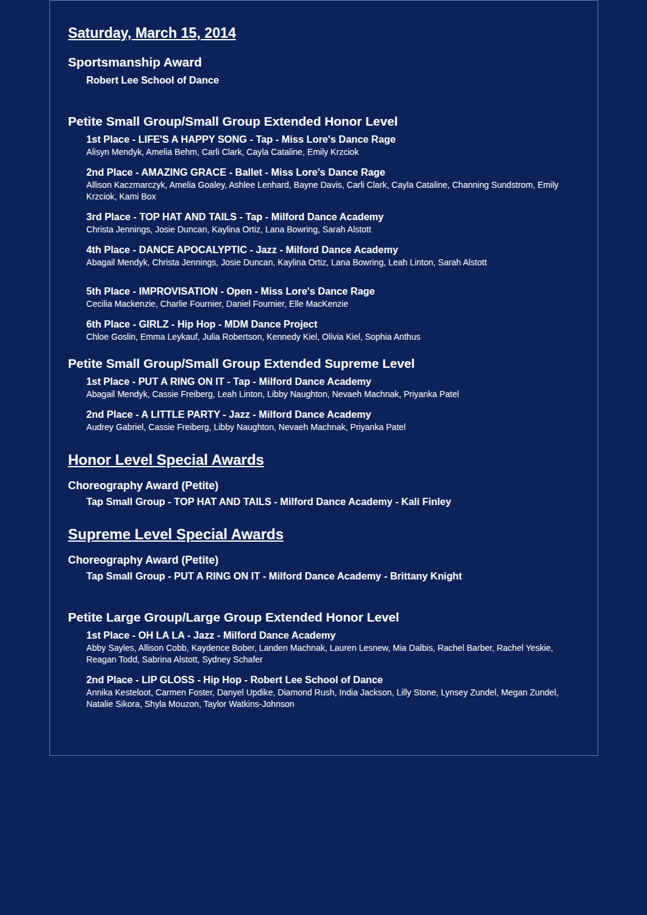Saturday, March 15, 2014
Sportsmanship Award
Robert Lee School of Dance
Petite Small Group/Small Group Extended Honor Level
1st Place - LIFE'S A HAPPY SONG - Tap - Miss Lore's Dance Rage
Alisyn Mendyk, Amelia Behm, Carli Clark, Cayla Cataline, Emily Krzciok
2nd Place - AMAZING GRACE - Ballet - Miss Lore's Dance Rage
Allison Kaczmarczyk, Amelia Goaley, Ashlee Lenhard, Bayne Davis, Carli Clark, Cayla Cataline, Channing Sundstrom, Emily Krzciok, Kami Box
3rd Place - TOP HAT AND TAILS - Tap - Milford Dance Academy
Christa Jennings, Josie Duncan, Kaylina Ortiz, Lana Bowring, Sarah Alstott
4th Place - DANCE APOCALYPTIC - Jazz - Milford Dance Academy
Abagail Mendyk, Christa Jennings, Josie Duncan, Kaylina Ortiz, Lana Bowring, Leah Linton, Sarah Alstott
5th Place - IMPROVISATION - Open - Miss Lore's Dance Rage
Cecilia Mackenzie, Charlie Fournier, Daniel Fournier, Elle MacKenzie
6th Place - GIRLZ - Hip Hop - MDM Dance Project
Chloe Goslin, Emma Leykauf, Julia Robertson, Kennedy Kiel, Olivia Kiel, Sophia Anthus
Petite Small Group/Small Group Extended Supreme Level
1st Place - PUT A RING ON IT - Tap - Milford Dance Academy
Abagail Mendyk, Cassie Freiberg, Leah Linton, Libby Naughton, Nevaeh Machnak, Priyanka Patel
2nd Place - A LITTLE PARTY - Jazz - Milford Dance Academy
Audrey Gabriel, Cassie Freiberg, Libby Naughton, Nevaeh Machnak, Priyanka Patel
Honor Level Special Awards
Choreography Award (Petite)
Tap Small Group - TOP HAT AND TAILS - Milford Dance Academy - Kali Finley
Supreme Level Special Awards
Choreography Award (Petite)
Tap Small Group - PUT A RING ON IT - Milford Dance Academy - Brittany Knight
Petite Large Group/Large Group Extended Honor Level
1st Place - OH LA LA - Jazz - Milford Dance Academy
Abby Sayles, Allison Cobb, Kaydence Bober, Landen Machnak, Lauren Lesnew, Mia Dalbis, Rachel Barber, Rachel Yeskie, Reagan Todd, Sabrina Alstott, Sydney Schafer
2nd Place - LIP GLOSS - Hip Hop - Robert Lee School of Dance
Annika Kesteloot, Carmen Foster, Danyel Updike, Diamond Rush, India Jackson, Lilly Stone, Lynsey Zundel, Megan Zundel, Natalie Sikora, Shyla Mouzon, Taylor Watkins-Johnson